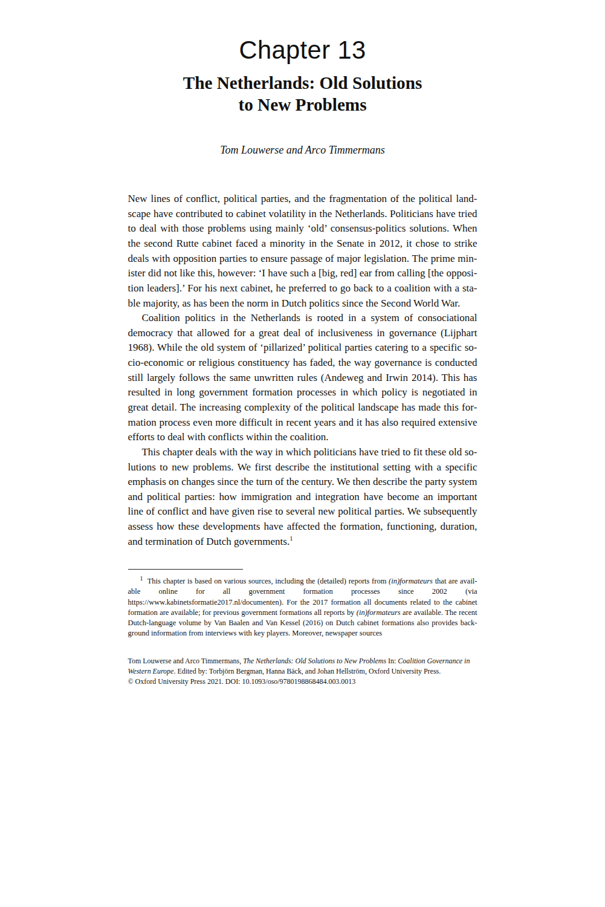Chapter 13
The Netherlands: Old Solutions to New Problems
Tom Louwerse and Arco Timmermans
New lines of conflict, political parties, and the fragmentation of the political landscape have contributed to cabinet volatility in the Netherlands. Politicians have tried to deal with those problems using mainly ‘old’ consensus-politics solutions. When the second Rutte cabinet faced a minority in the Senate in 2012, it chose to strike deals with opposition parties to ensure passage of major legislation. The prime minister did not like this, however: ‘I have such a [big, red] ear from calling [the opposition leaders].’ For his next cabinet, he preferred to go back to a coalition with a stable majority, as has been the norm in Dutch politics since the Second World War.
Coalition politics in the Netherlands is rooted in a system of consociational democracy that allowed for a great deal of inclusiveness in governance (Lijphart 1968). While the old system of ‘pillarized’ political parties catering to a specific socio-economic or religious constituency has faded, the way governance is conducted still largely follows the same unwritten rules (Andeweg and Irwin 2014). This has resulted in long government formation processes in which policy is negotiated in great detail. The increasing complexity of the political landscape has made this formation process even more difficult in recent years and it has also required extensive efforts to deal with conflicts within the coalition.
This chapter deals with the way in which politicians have tried to fit these old solutions to new problems. We first describe the institutional setting with a specific emphasis on changes since the turn of the century. We then describe the party system and political parties: how immigration and integration have become an important line of conflict and have given rise to several new political parties. We subsequently assess how these developments have affected the formation, functioning, duration, and termination of Dutch governments.1
1 This chapter is based on various sources, including the (detailed) reports from (in)formateurs that are available online for all government formation processes since 2002 (via https://www.kabinetsformatie2017.nl/documenten). For the 2017 formation all documents related to the cabinet formation are available; for previous government formations all reports by (in)formateurs are available. The recent Dutch-language volume by Van Baalen and Van Kessel (2016) on Dutch cabinet formations also provides background information from interviews with key players. Moreover, newspaper sources
Tom Louwerse and Arco Timmermans, The Netherlands: Old Solutions to New Problems In: Coalition Governance in Western Europe. Edited by: Torbjörn Bergman, Hanna Bäck, and Johan Hellström, Oxford University Press.
© Oxford University Press 2021. DOI: 10.1093/oso/9780198868484.003.0013